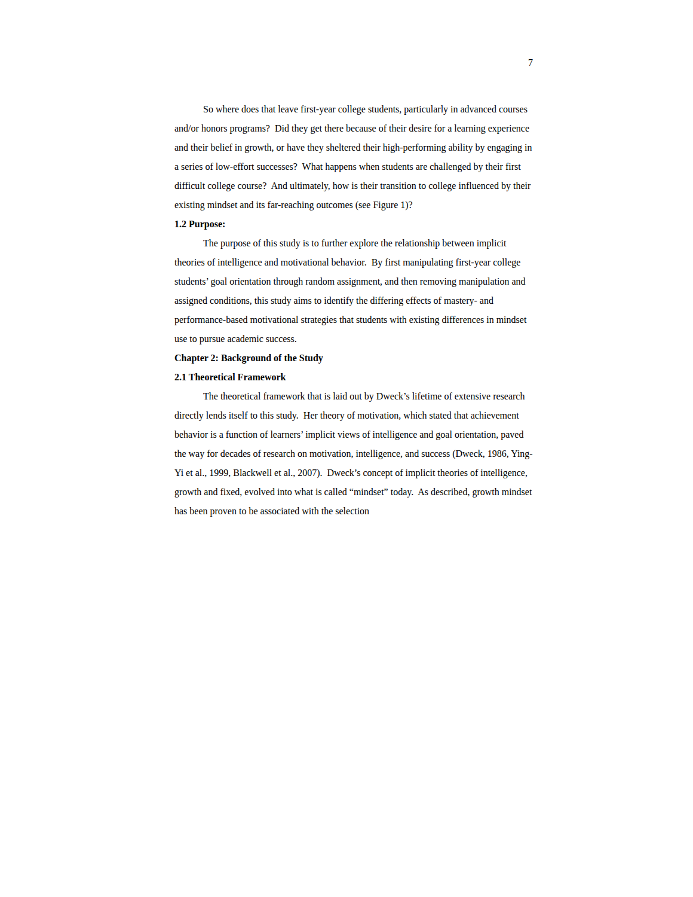7
So where does that leave first-year college students, particularly in advanced courses and/or honors programs? Did they get there because of their desire for a learning experience and their belief in growth, or have they sheltered their high-performing ability by engaging in a series of low-effort successes? What happens when students are challenged by their first difficult college course? And ultimately, how is their transition to college influenced by their existing mindset and its far-reaching outcomes (see Figure 1)?
1.2 Purpose:
The purpose of this study is to further explore the relationship between implicit theories of intelligence and motivational behavior. By first manipulating first-year college students’ goal orientation through random assignment, and then removing manipulation and assigned conditions, this study aims to identify the differing effects of mastery- and performance-based motivational strategies that students with existing differences in mindset use to pursue academic success.
Chapter 2: Background of the Study
2.1 Theoretical Framework
The theoretical framework that is laid out by Dweck’s lifetime of extensive research directly lends itself to this study. Her theory of motivation, which stated that achievement behavior is a function of learners’ implicit views of intelligence and goal orientation, paved the way for decades of research on motivation, intelligence, and success (Dweck, 1986, Ying-Yi et al., 1999, Blackwell et al., 2007). Dweck’s concept of implicit theories of intelligence, growth and fixed, evolved into what is called “mindset” today. As described, growth mindset has been proven to be associated with the selection